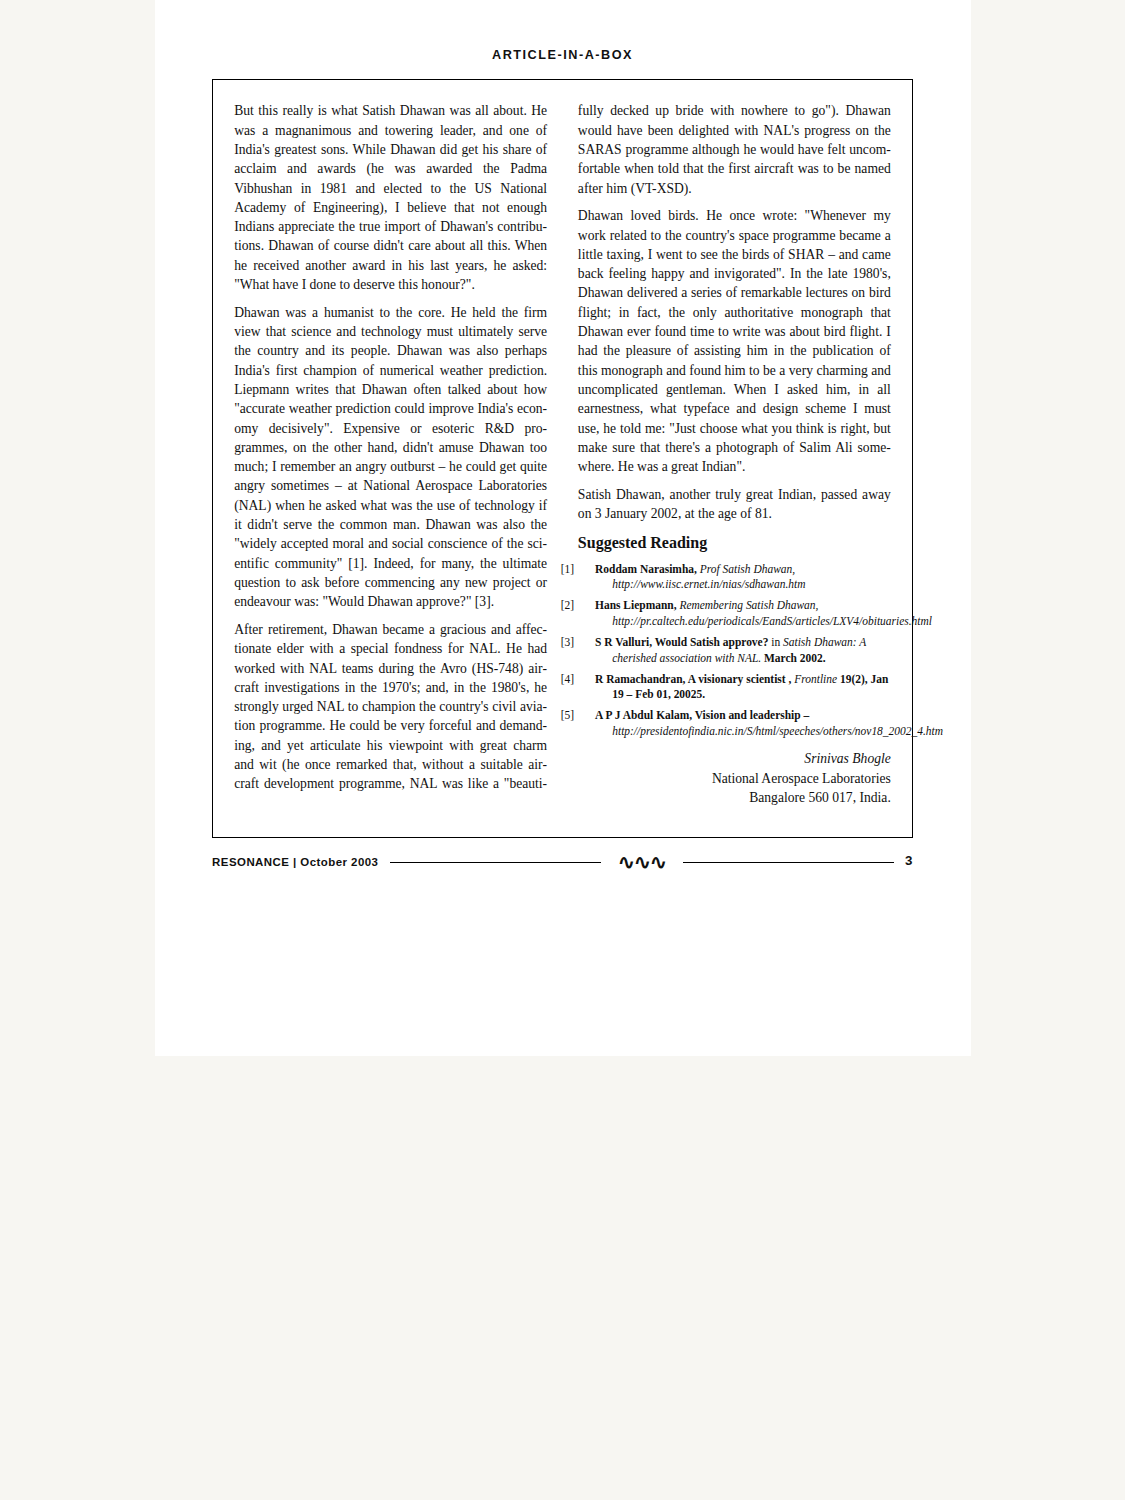ARTICLE-IN-A-BOX
But this really is what Satish Dhawan was all about. He was a magnanimous and towering leader, and one of India's greatest sons. While Dhawan did get his share of acclaim and awards (he was awarded the Padma Vibhushan in 1981 and elected to the US National Academy of Engineering), I believe that not enough Indians appreciate the true import of Dhawan's contributions. Dhawan of course didn't care about all this. When he received another award in his last years, he asked: "What have I done to deserve this honour?".
Dhawan was a humanist to the core. He held the firm view that science and technology must ultimately serve the country and its people. Dhawan was also perhaps India's first champion of numerical weather prediction. Liepmann writes that Dhawan often talked about how "accurate weather prediction could improve India's economy decisively". Expensive or esoteric R&D programmes, on the other hand, didn't amuse Dhawan too much; I remember an angry outburst – he could get quite angry sometimes – at National Aerospace Laboratories (NAL) when he asked what was the use of technology if it didn't serve the common man. Dhawan was also the "widely accepted moral and social conscience of the scientific community" [1]. Indeed, for many, the ultimate question to ask before commencing any new project or endeavour was: "Would Dhawan approve?" [3].
After retirement, Dhawan became a gracious and affectionate elder with a special fondness for NAL. He had worked with NAL teams during the Avro (HS-748) aircraft investigations in the 1970's; and, in the 1980's, he strongly urged NAL to champion the country's civil aviation programme. He could be very forceful and demanding, and yet articulate his viewpoint with great charm and wit (he once remarked that, without a suitable aircraft development programme, NAL was like a "beautifully decked up bride with nowhere to go"). Dhawan would have been delighted with NAL's progress on the SARAS programme although he would have felt uncomfortable when told that the first aircraft was to be named after him (VT-XSD).
Dhawan loved birds. He once wrote: "Whenever my work related to the country's space programme became a little taxing, I went to see the birds of SHAR – and came back feeling happy and invigorated". In the late 1980's, Dhawan delivered a series of remarkable lectures on bird flight; in fact, the only authoritative monograph that Dhawan ever found time to write was about bird flight. I had the pleasure of assisting him in the publication of this monograph and found him to be a very charming and uncomplicated gentleman. When I asked him, in all earnestness, what typeface and design scheme I must use, he told me: "Just choose what you think is right, but make sure that there's a photograph of Salim Ali somewhere. He was a great Indian".
Satish Dhawan, another truly great Indian, passed away on 3 January 2002, at the age of 81.
Suggested Reading
[1] Roddam Narasimha, Prof Satish Dhawan, http://www.iisc.ernet.in/nias/sdhawan.htm
[2] Hans Liepmann, Remembering Satish Dhawan, http://pr.caltech.edu/periodicals/EandS/articles/LXV4/obituaries.html
[3] S R Valluri, Would Satish approve? in Satish Dhawan: A cherished association with NAL. March 2002.
[4] R Ramachandran, A visionary scientist , Frontline 19(2), Jan 19 – Feb 01, 20025.
[5] A P J Abdul Kalam, Vision and leadership – http://presidentofindia.nic.in/S/html/speeches/others/nov18_2002_4.htm
Srinivas Bhogle
National Aerospace Laboratories
Bangalore 560 017, India.
RESONANCE | October 2003
∿∿∿
3